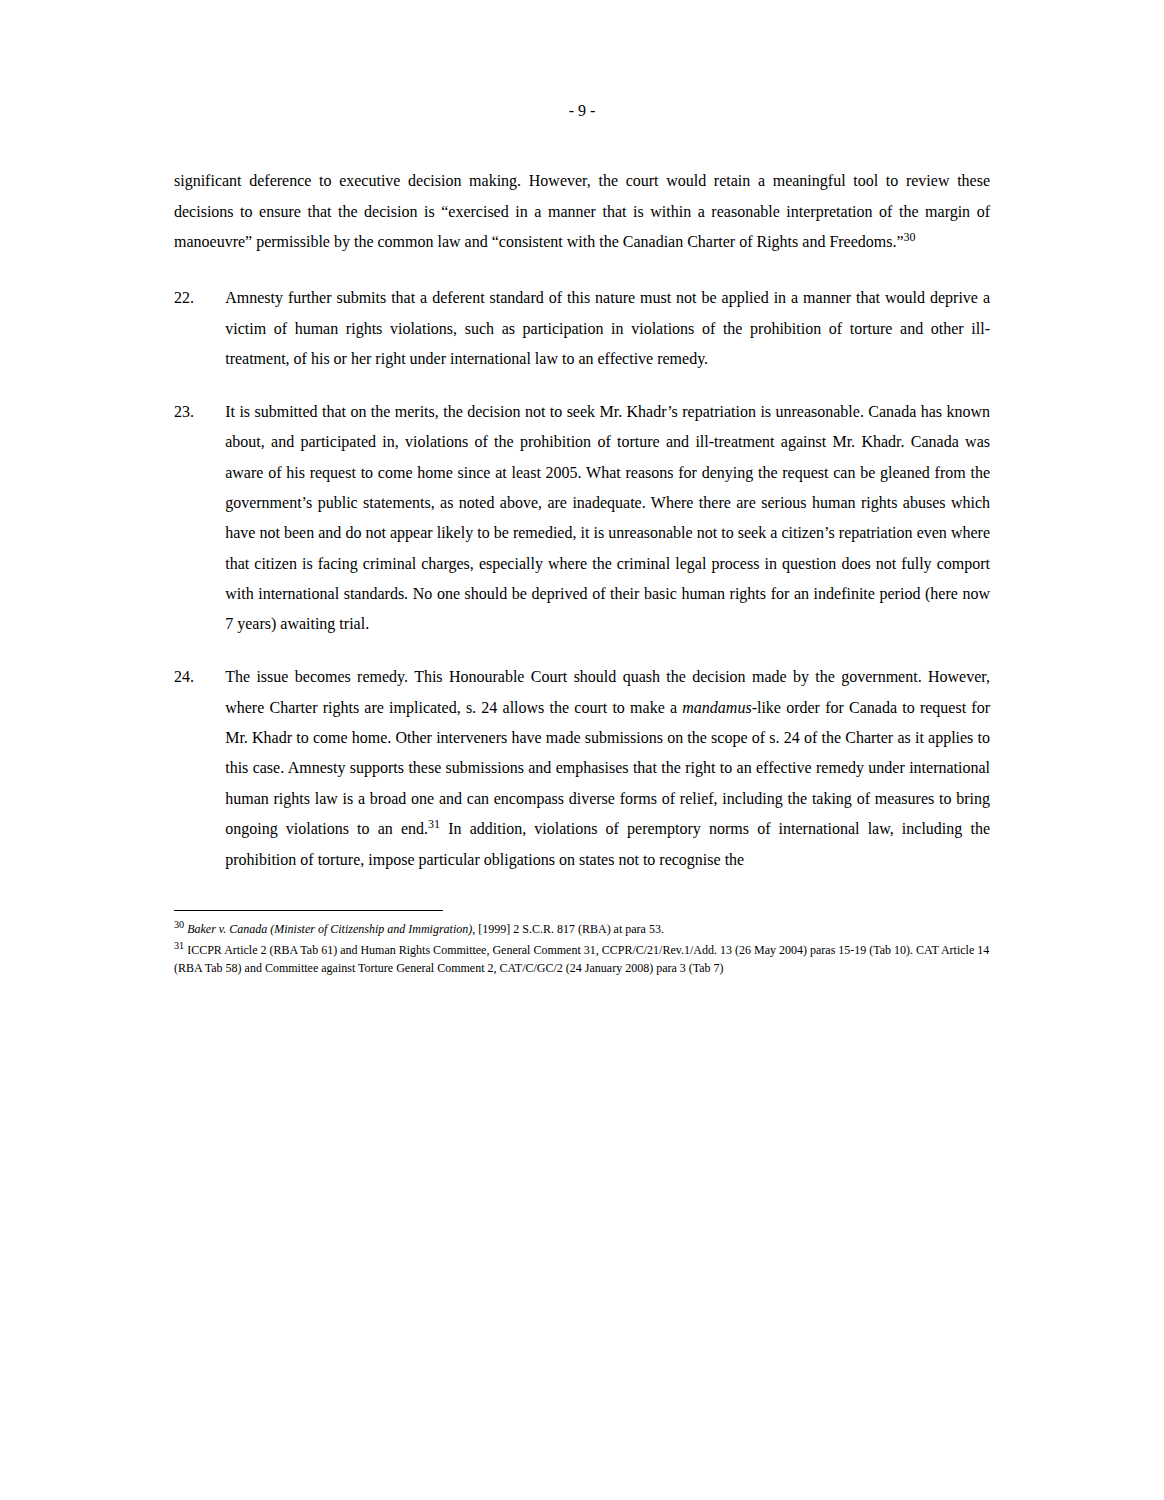- 9 -
significant deference to executive decision making. However, the court would retain a meaningful tool to review these decisions to ensure that the decision is “exercised in a manner that is within a reasonable interpretation of the margin of manoeuvre” permissible by the common law and “consistent with the Canadian Charter of Rights and Freedoms.”30
22.
Amnesty further submits that a deferent standard of this nature must not be applied in a manner that would deprive a victim of human rights violations, such as participation in violations of the prohibition of torture and other ill-treatment, of his or her right under international law to an effective remedy.
23.
It is submitted that on the merits, the decision not to seek Mr. Khadr’s repatriation is unreasonable. Canada has known about, and participated in, violations of the prohibition of torture and ill-treatment against Mr. Khadr. Canada was aware of his request to come home since at least 2005. What reasons for denying the request can be gleaned from the government’s public statements, as noted above, are inadequate. Where there are serious human rights abuses which have not been and do not appear likely to be remedied, it is unreasonable not to seek a citizen’s repatriation even where that citizen is facing criminal charges, especially where the criminal legal process in question does not fully comport with international standards. No one should be deprived of their basic human rights for an indefinite period (here now 7 years) awaiting trial.
24.
The issue becomes remedy. This Honourable Court should quash the decision made by the government. However, where Charter rights are implicated, s. 24 allows the court to make a mandamus-like order for Canada to request for Mr. Khadr to come home. Other interveners have made submissions on the scope of s. 24 of the Charter as it applies to this case. Amnesty supports these submissions and emphasises that the right to an effective remedy under international human rights law is a broad one and can encompass diverse forms of relief, including the taking of measures to bring ongoing violations to an end.31 In addition, violations of peremptory norms of international law, including the prohibition of torture, impose particular obligations on states not to recognise the
30 Baker v. Canada (Minister of Citizenship and Immigration), [1999] 2 S.C.R. 817 (RBA) at para 53.
31 ICCPR Article 2 (RBA Tab 61) and Human Rights Committee, General Comment 31, CCPR/C/21/Rev.1/Add. 13 (26 May 2004) paras 15-19 (Tab 10). CAT Article 14 (RBA Tab 58) and Committee against Torture General Comment 2, CAT/C/GC/2 (24 January 2008) para 3 (Tab 7)